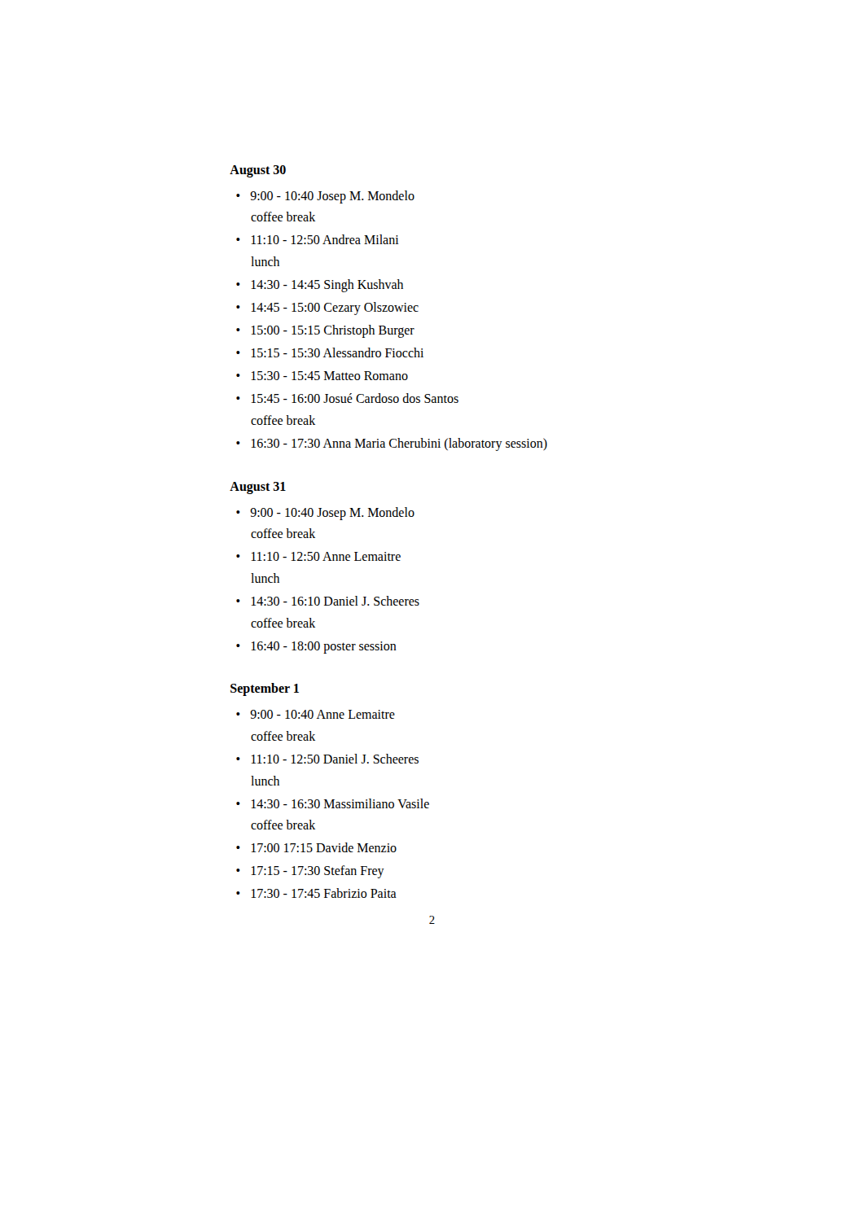August 30
9:00 - 10:40 Josep M. Mondelo coffee break
11:10 - 12:50 Andrea Milani lunch
14:30 - 14:45 Singh Kushvah
14:45 - 15:00 Cezary Olszowiec
15:00 - 15:15 Christoph Burger
15:15 - 15:30 Alessandro Fiocchi
15:30 - 15:45 Matteo Romano
15:45 - 16:00 Josué Cardoso dos Santos coffee break
16:30 - 17:30 Anna Maria Cherubini (laboratory session)
August 31
9:00 - 10:40 Josep M. Mondelo coffee break
11:10 - 12:50 Anne Lemaitre lunch
14:30 - 16:10 Daniel J. Scheeres coffee break
16:40 - 18:00 poster session
September 1
9:00 - 10:40 Anne Lemaitre coffee break
11:10 - 12:50 Daniel J. Scheeres lunch
14:30 - 16:30 Massimiliano Vasile coffee break
17:00 17:15 Davide Menzio
17:15 - 17:30 Stefan Frey
17:30 - 17:45 Fabrizio Paita
2